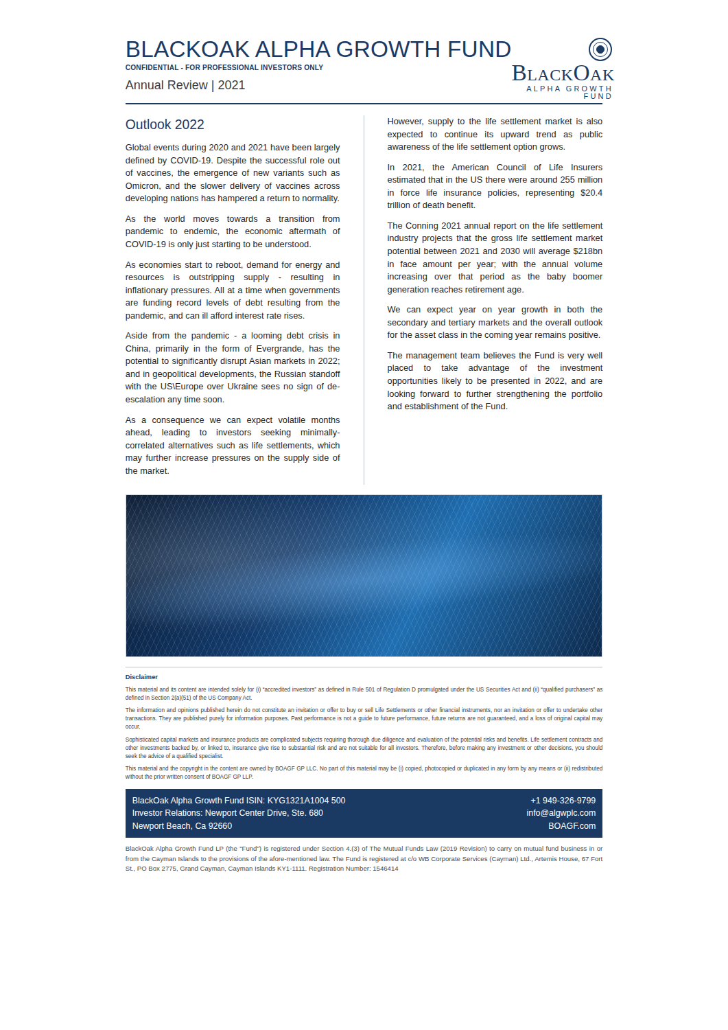BLACKOAK ALPHA GROWTH FUND
CONFIDENTIAL - FOR PROFESSIONAL INVESTORS ONLY
Annual Review | 2021
BLACKOAK
ALPHA GROWTH FUND
Outlook 2022
Global events during 2020 and 2021 have been largely defined by COVID-19. Despite the successful role out of vaccines, the emergence of new variants such as Omicron, and the slower delivery of vaccines across developing nations has hampered a return to normality.
As the world moves towards a transition from pandemic to endemic, the economic aftermath of COVID-19 is only just starting to be understood.
As economies start to reboot, demand for energy and resources is outstripping supply - resulting in inflationary pressures. All at a time when governments are funding record levels of debt resulting from the pandemic, and can ill afford interest rate rises.
Aside from the pandemic - a looming debt crisis in China, primarily in the form of Evergrande, has the potential to significantly disrupt Asian markets in 2022; and in geopolitical developments, the Russian standoff with the US\Europe over Ukraine sees no sign of de-escalation any time soon.
As a consequence we can expect volatile months ahead, leading to investors seeking minimally-correlated alternatives such as life settlements, which may further increase pressures on the supply side of the market.
However, supply to the life settlement market is also expected to continue its upward trend as public awareness of the life settlement option grows.
In 2021, the American Council of Life Insurers estimated that in the US there were around 255 million in force life insurance policies, representing $20.4 trillion of death benefit.
The Conning 2021 annual report on the life settlement industry projects that the gross life settlement market potential between 2021 and 2030 will average $218bn in face amount per year; with the annual volume increasing over that period as the baby boomer generation reaches retirement age.
We can expect year on year growth in both the secondary and tertiary markets and the overall outlook for the asset class in the coming year remains positive.
The management team believes the Fund is very well placed to take advantage of the investment opportunities likely to be presented in 2022, and are looking forward to further strengthening the portfolio and establishment of the Fund.
Disclaimer
This material and its content are intended solely for (i) “accredited investors” as defined in Rule 501 of Regulation D promulgated under the US Securities Act and (ii) “qualified purchasers” as defined in Section 2(a)(51) of the US Company Act.
The information and opinions published herein do not constitute an invitation or offer to buy or sell Life Settlements or other financial instruments, nor an invitation or offer to undertake other transactions. They are published purely for information purposes. Past performance is not a guide to future performance, future returns are not guaranteed, and a loss of original capital may occur.
Sophisticated capital markets and insurance products are complicated subjects requiring thorough due diligence and evaluation of the potential risks and benefits. Life settlement contracts and other investments backed by, or linked to, insurance give rise to substantial risk and are not suitable for all investors. Therefore, before making any investment or other decisions, you should seek the advice of a qualified specialist.
This material and the copyright in the content are owned by BOAGF GP LLC. No part of this material may be (i) copied, photocopied or duplicated in any form by any means or (ii) redistributed without the prior written consent of BOAGF GP LLP.
BlackOak Alpha Growth Fund ISIN: KYG1321A1004 500
Investor Relations: Newport Center Drive, Ste. 680
Newport Beach, Ca 92660
+1 949-326-9799
info@algwplc.com
BOAGF.com
BlackOak Alpha Growth Fund LP (the "Fund") is registered under Section 4.(3) of The Mutual Funds Law (2019 Revision) to carry on mutual fund business in or from the Cayman Islands to the provisions of the afore-mentioned law. The Fund is registered at c/o WB Corporate Services (Cayman) Ltd., Artemis House, 67 Fort St., PO Box 2775, Grand Cayman, Cayman Islands KY1-1111. Registration Number: 1546414